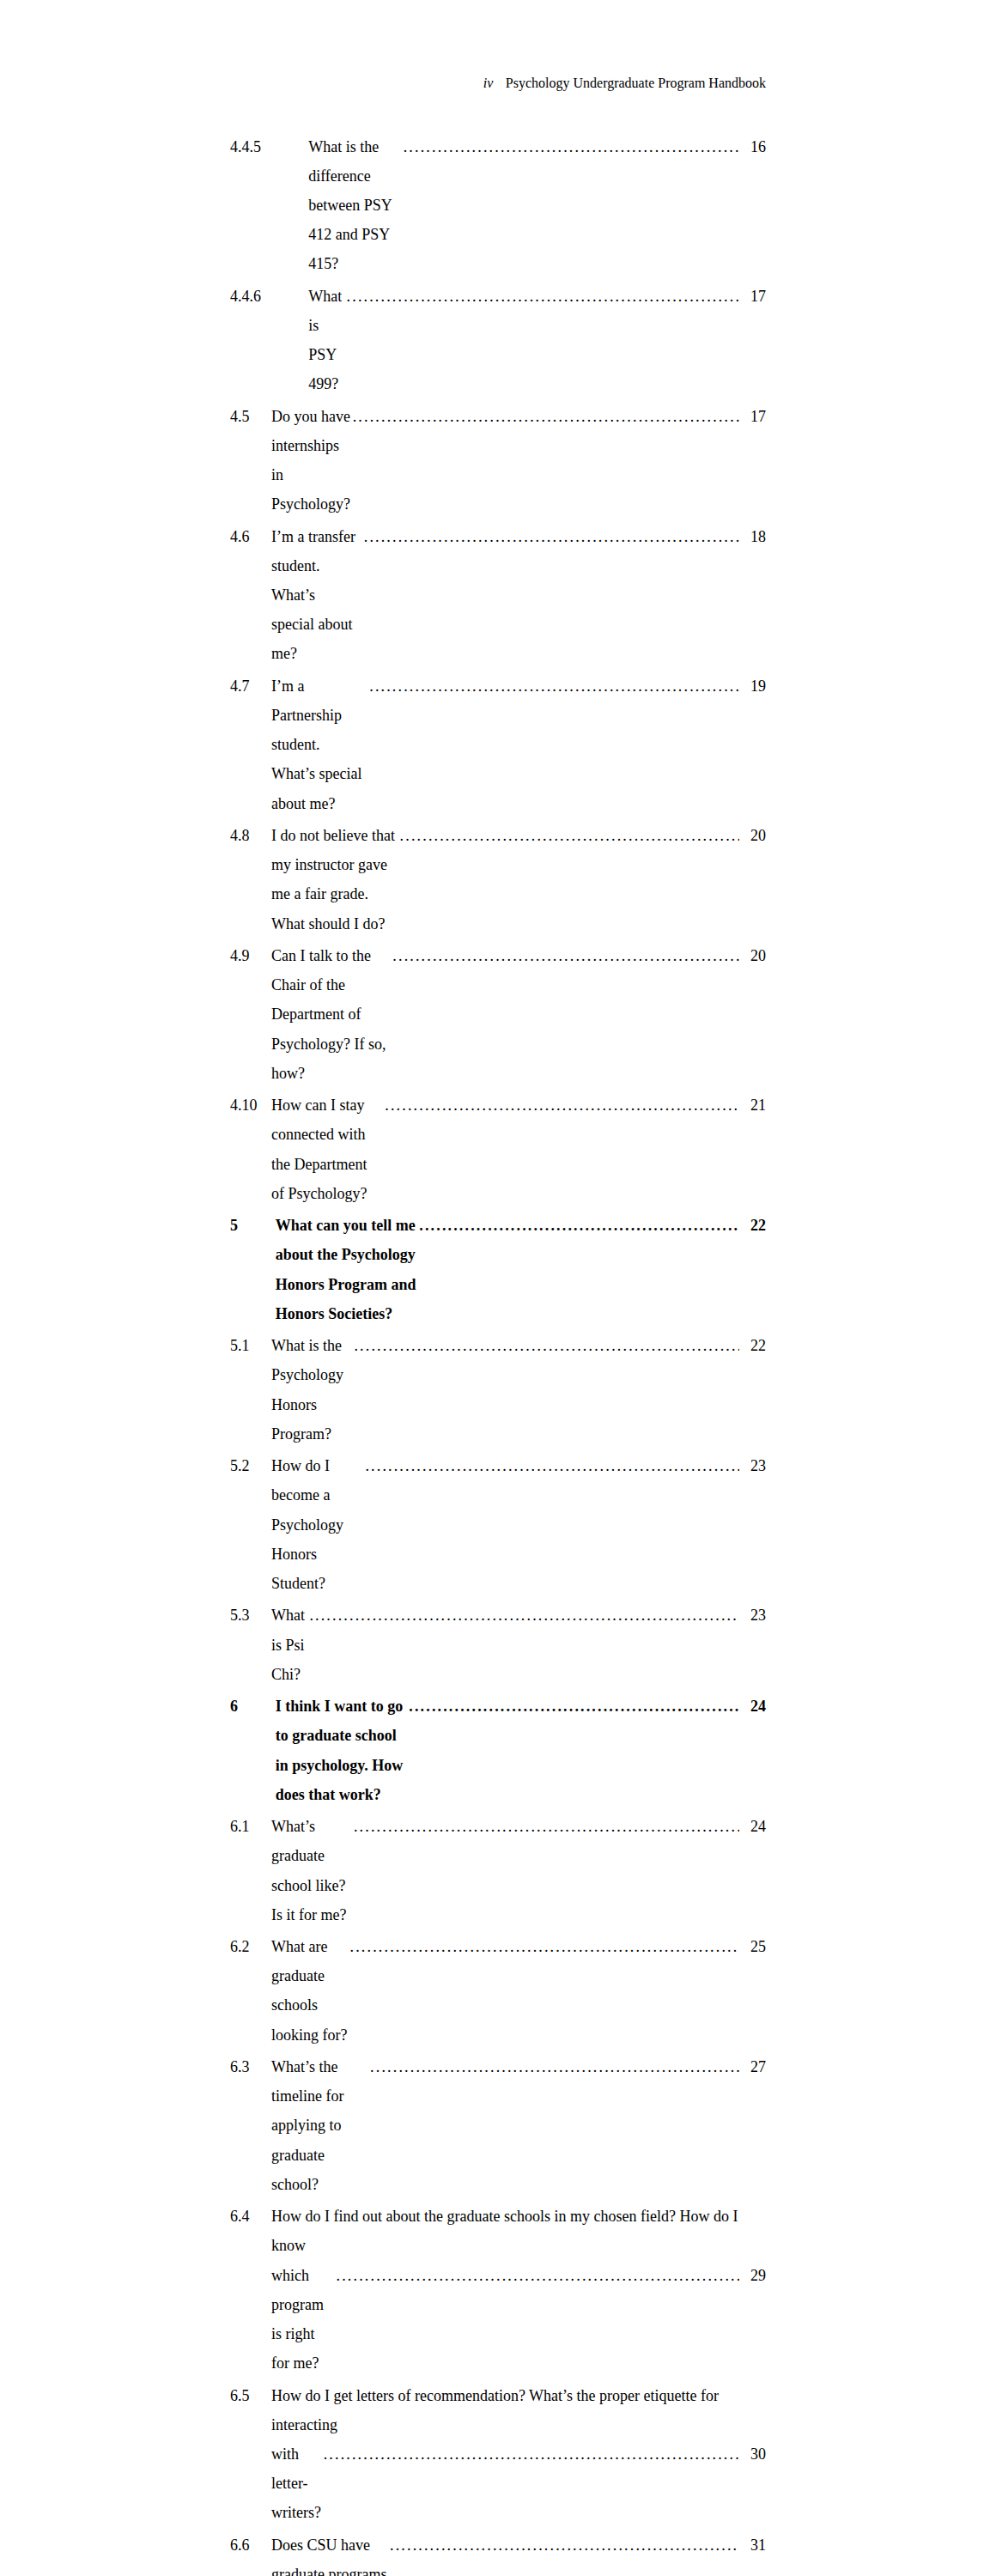iv Psychology Undergraduate Program Handbook
4.4.5 What is the difference between PSY 412 and PSY 415? 16
4.4.6 What is PSY 499? 17
4.5 Do you have internships in Psychology? 17
4.6 I’m a transfer student. What’s special about me? 18
4.7 I’m a Partnership student. What’s special about me? 19
4.8 I do not believe that my instructor gave me a fair grade. What should I do? 20
4.9 Can I talk to the Chair of the Department of Psychology? If so, how? 20
4.10 How can I stay connected with the Department of Psychology? 21
5 What can you tell me about the Psychology Honors Program and Honors Societies? 22
5.1 What is the Psychology Honors Program? 22
5.2 How do I become a Psychology Honors Student? 23
5.3 What is Psi Chi? 23
6 I think I want to go to graduate school in psychology. How does that work? 24
6.1 What’s graduate school like? Is it for me? 24
6.2 What are graduate schools looking for? 25
6.3 What’s the timeline for applying to graduate school? 27
6.4 How do I find out about the graduate schools in my chosen field? How do I know
which program is right for me? 29
6.5 How do I get letters of recommendation? What’s the proper etiquette for interacting
with letter-writers? 30
6.6 Does CSU have graduate programs in psychology? What are they? 31